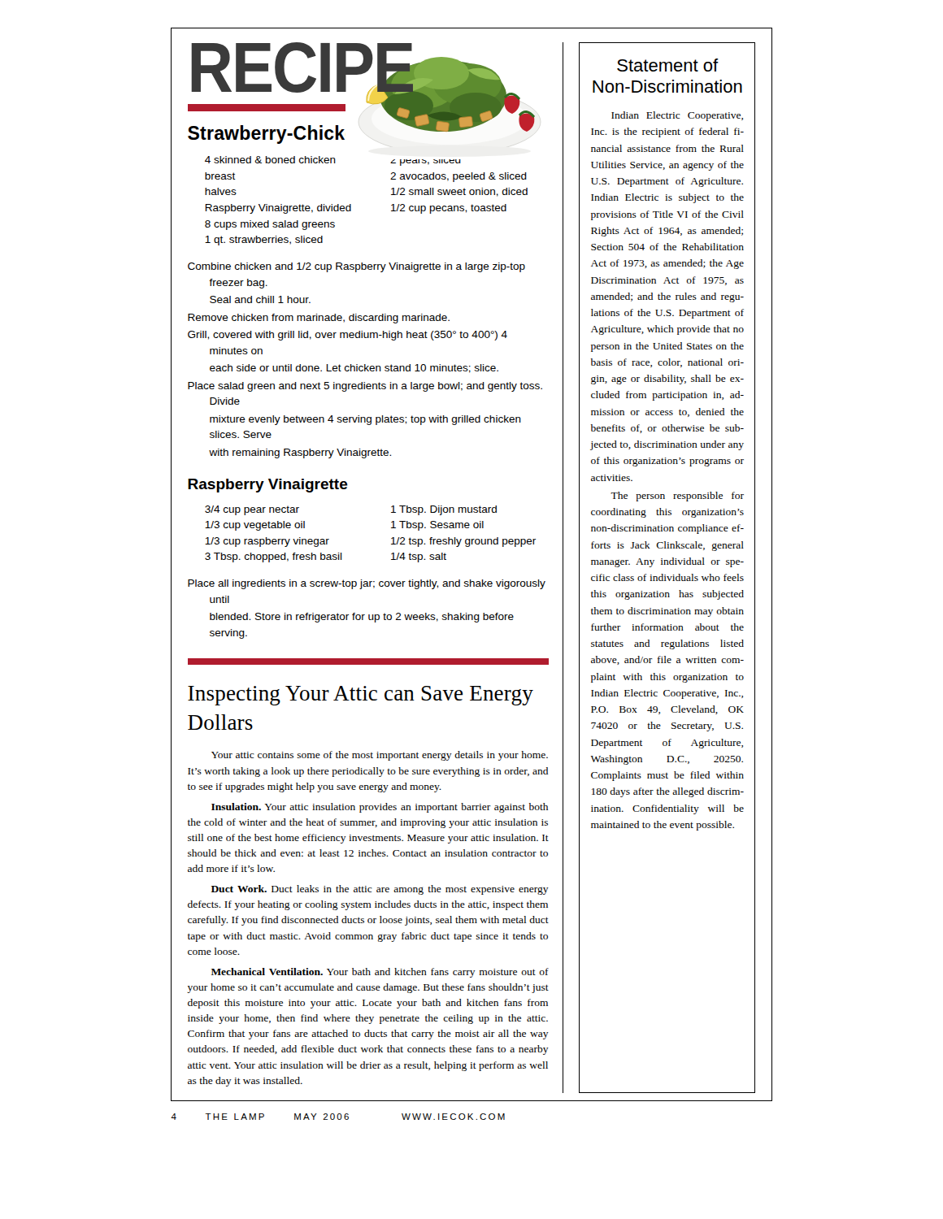RECIPE
Strawberry-Chicken Salad
4 skinned & boned chicken breast
halves
Raspberry Vinaigrette, divided
8 cups mixed salad greens
1 qt. strawberries, sliced
2 pears, sliced
2 avocados, peeled & sliced
1/2 small sweet onion, diced
1/2 cup pecans, toasted
Combine chicken and 1/2 cup Raspberry Vinaigrette in a large zip-top freezer bag.
Seal and chill 1 hour.
Remove chicken from marinade, discarding marinade.
Grill, covered with grill lid, over medium-high heat (350° to 400°) 4 minutes on
each side or until done. Let chicken stand 10 minutes; slice.
Place salad green and next 5 ingredients in a large bowl; and gently toss. Divide
mixture evenly between 4 serving plates; top with grilled chicken slices. Serve
with remaining Raspberry Vinaigrette.
Raspberry Vinaigrette
3/4 cup pear nectar
1/3 cup vegetable oil
1/3 cup raspberry vinegar
3 Tbsp. chopped, fresh basil
1 Tbsp. Dijon mustard
1 Tbsp. Sesame oil
1/2 tsp. freshly ground pepper
1/4 tsp. salt
Place all ingredients in a screw-top jar; cover tightly, and shake vigorously until
blended. Store in refrigerator for up to 2 weeks, shaking before serving.
Inspecting Your Attic can Save Energy Dollars
Your attic contains some of the most important energy details in your home. It’s worth taking a look up there periodically to be sure everything is in order, and to see if upgrades might help you save energy and money.
Insulation. Your attic insulation provides an important barrier against both the cold of winter and the heat of summer, and improving your attic insulation is still one of the best home efficiency investments. Measure your attic insulation. It should be thick and even: at least 12 inches. Contact an insulation contractor to add more if it’s low.
Duct Work. Duct leaks in the attic are among the most expensive energy defects. If your heating or cooling system includes ducts in the attic, inspect them carefully. If you find disconnected ducts or loose joints, seal them with metal duct tape or with duct mastic. Avoid common gray fabric duct tape since it tends to come loose.
Mechanical Ventilation. Your bath and kitchen fans carry moisture out of your home so it can’t accumulate and cause damage. But these fans shouldn’t just deposit this moisture into your attic. Locate your bath and kitchen fans from inside your home, then find where they penetrate the ceiling up in the attic. Confirm that your fans are attached to ducts that carry the moist air all the way outdoors. If needed, add flexible duct work that connects these fans to a nearby attic vent. Your attic insulation will be drier as a result, helping it perform as well as the day it was installed.
Statement of
Non-Discrimination
Indian Electric Cooperative, Inc. is the recipient of federal financial assistance from the Rural Utilities Service, an agency of the U.S. Department of Agriculture. Indian Electric is subject to the provisions of Title VI of the Civil Rights Act of 1964, as amended; Section 504 of the Rehabilitation Act of 1973, as amended; the Age Discrimination Act of 1975, as amended; and the rules and regulations of the U.S. Department of Agriculture, which provide that no person in the United States on the basis of race, color, national origin, age or disability, shall be excluded from participation in, admission or access to, denied the benefits of, or otherwise be subjected to, discrimination under any of this organization’s programs or activities.
The person responsible for coordinating this organization’s non-discrimination compliance efforts is Jack Clinkscale, general manager. Any individual or specific class of individuals who feels this organization has subjected them to discrimination may obtain further information about the statutes and regulations listed above, and/or file a written complaint with this organization to Indian Electric Cooperative, Inc., P.O. Box 49, Cleveland, OK 74020 or the Secretary, U.S. Department of Agriculture, Washington D.C., 20250. Complaints must be filed within 180 days after the alleged discrimination. Confidentiality will be maintained to the event possible.
4 THE LAMP MAY 2006 WWW.IECOK.COM